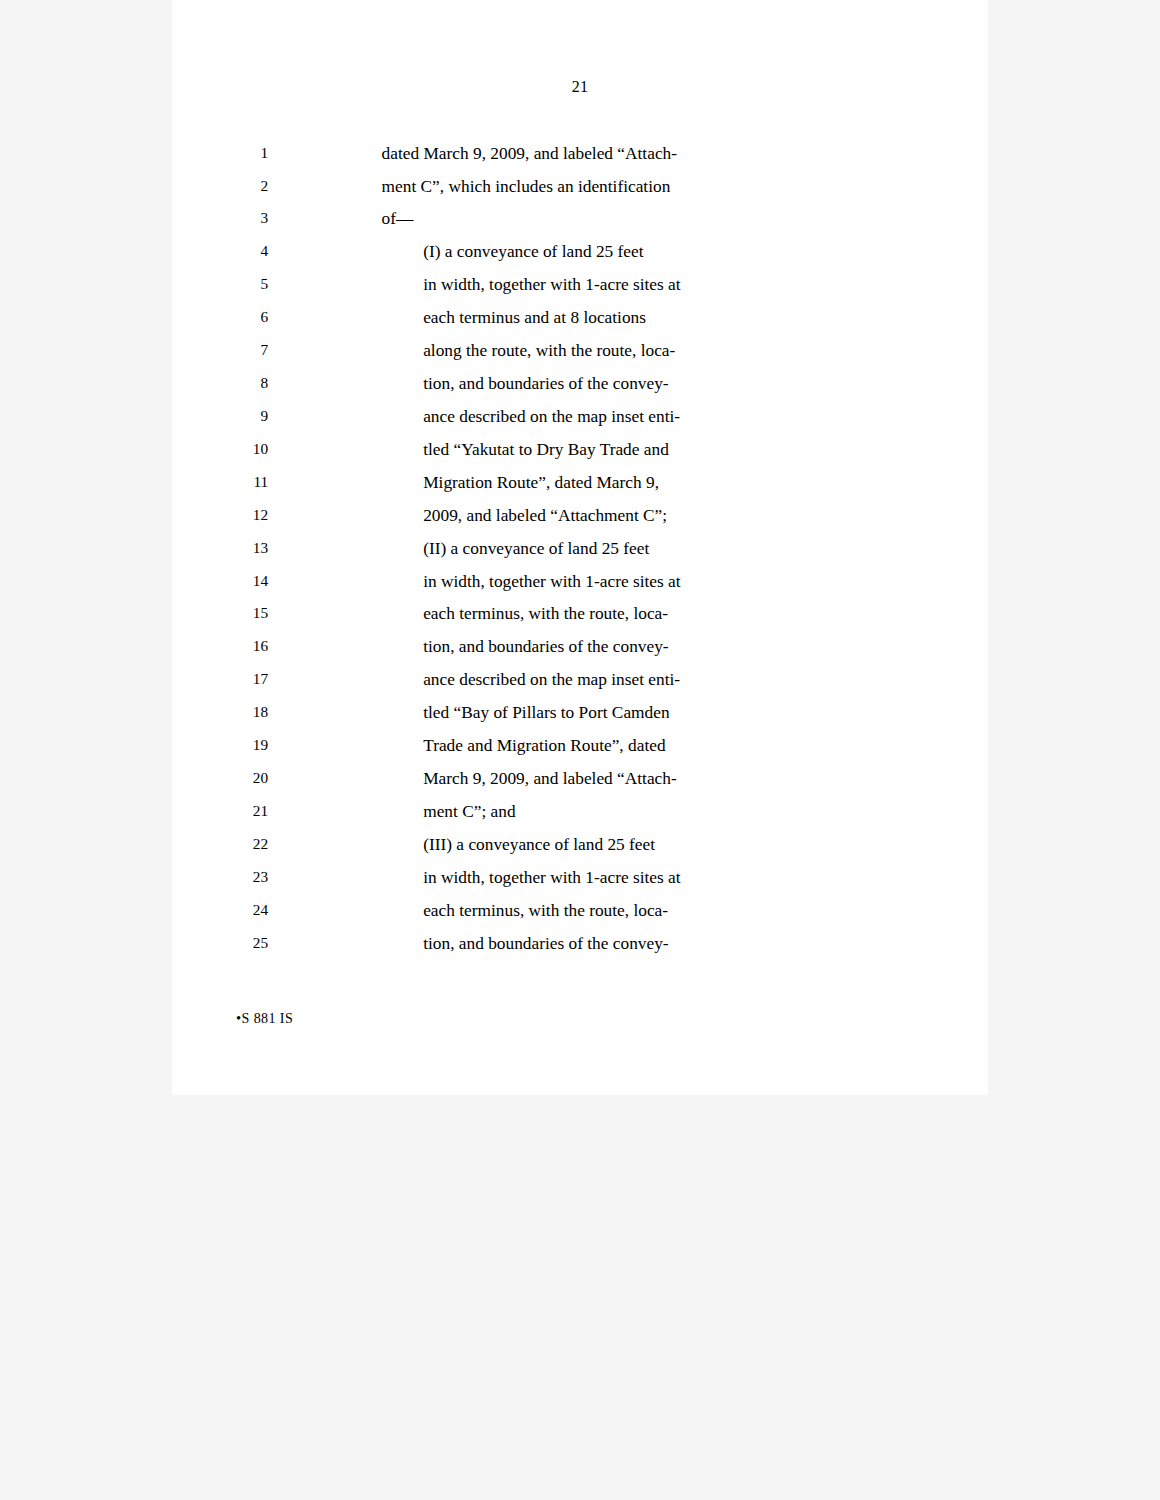21
dated March 9, 2009, and labeled “Attach-
ment C”, which includes an identification
of—
(I) a conveyance of land 25 feet
in width, together with 1-acre sites at
each terminus and at 8 locations
along the route, with the route, loca-
tion, and boundaries of the convey-
ance described on the map inset enti-
tled “Yakutat to Dry Bay Trade and
Migration Route”, dated March 9,
2009, and labeled “Attachment C”;
(II) a conveyance of land 25 feet
in width, together with 1-acre sites at
each terminus, with the route, loca-
tion, and boundaries of the convey-
ance described on the map inset enti-
tled “Bay of Pillars to Port Camden
Trade and Migration Route”, dated
March 9, 2009, and labeled “Attach-
ment C”; and
(III) a conveyance of land 25 feet
in width, together with 1-acre sites at
each terminus, with the route, loca-
tion, and boundaries of the convey-
•S 881 IS